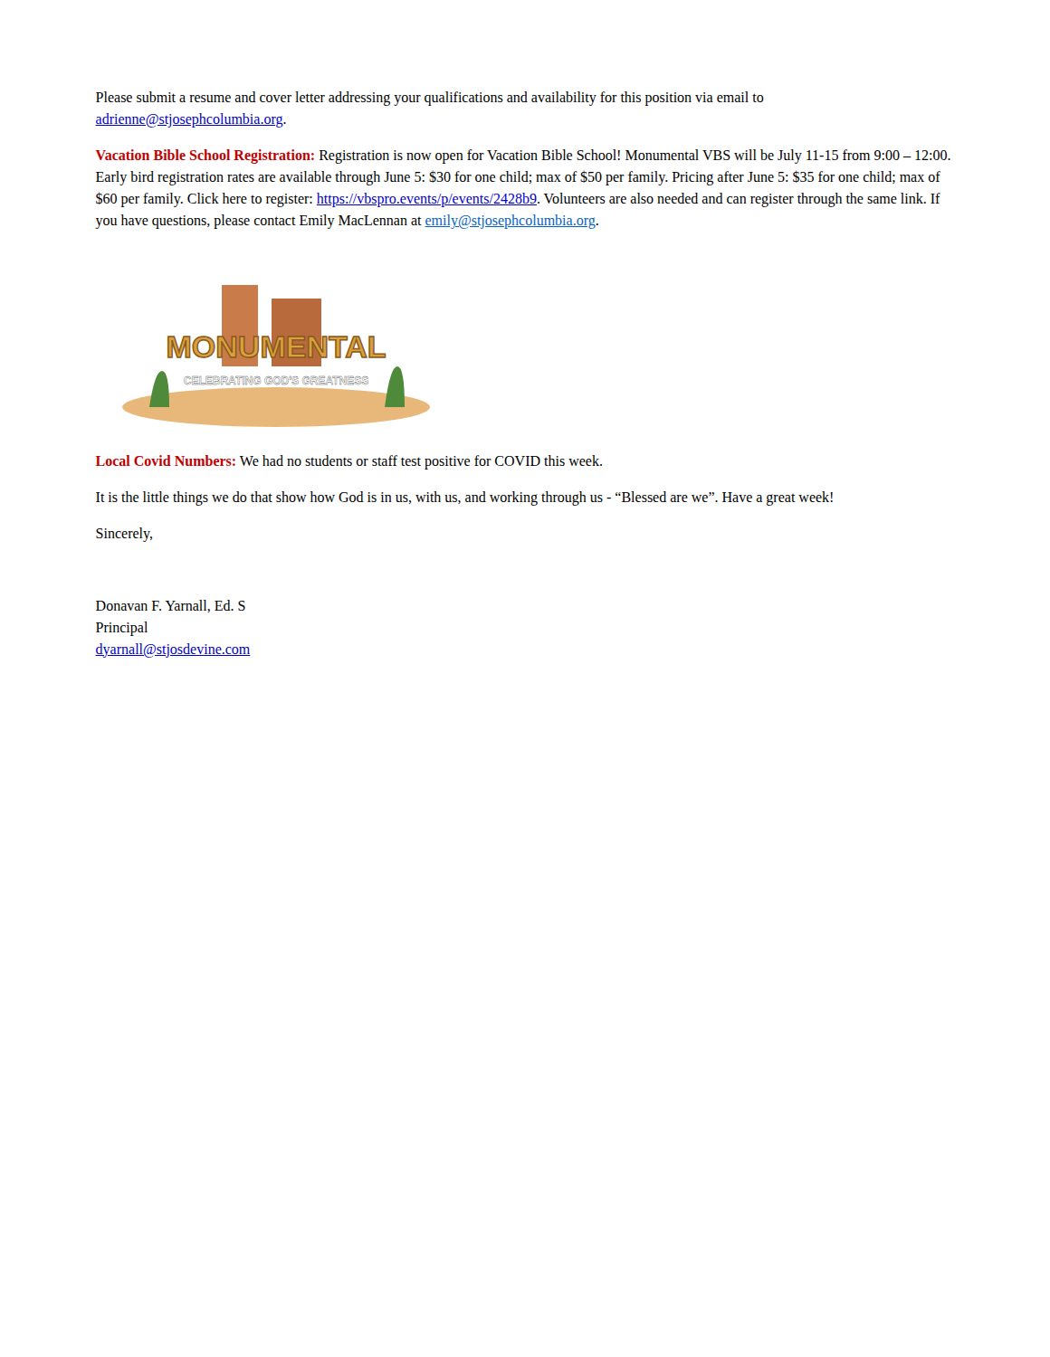Please submit a resume and cover letter addressing your qualifications and availability for this position via email to adrienne@stjosephcolumbia.org.
Vacation Bible School Registration: Registration is now open for Vacation Bible School! Monumental VBS will be July 11-15 from 9:00 – 12:00. Early bird registration rates are available through June 5: $30 for one child; max of $50 per family. Pricing after June 5: $35 for one child; max of $60 per family. Click here to register: https://vbspro.events/p/events/2428b9. Volunteers are also needed and can register through the same link. If you have questions, please contact Emily MacLennan at emily@stjosephcolumbia.org.
Local Covid Numbers: We had no students or staff test positive for COVID this week.
It is the little things we do that show how God is in us, with us, and working through us - “Blessed are we”. Have a great week!
Sincerely,
Donavan F. Yarnall, Ed. S
Principal
dyarnall@stjosdevine.com